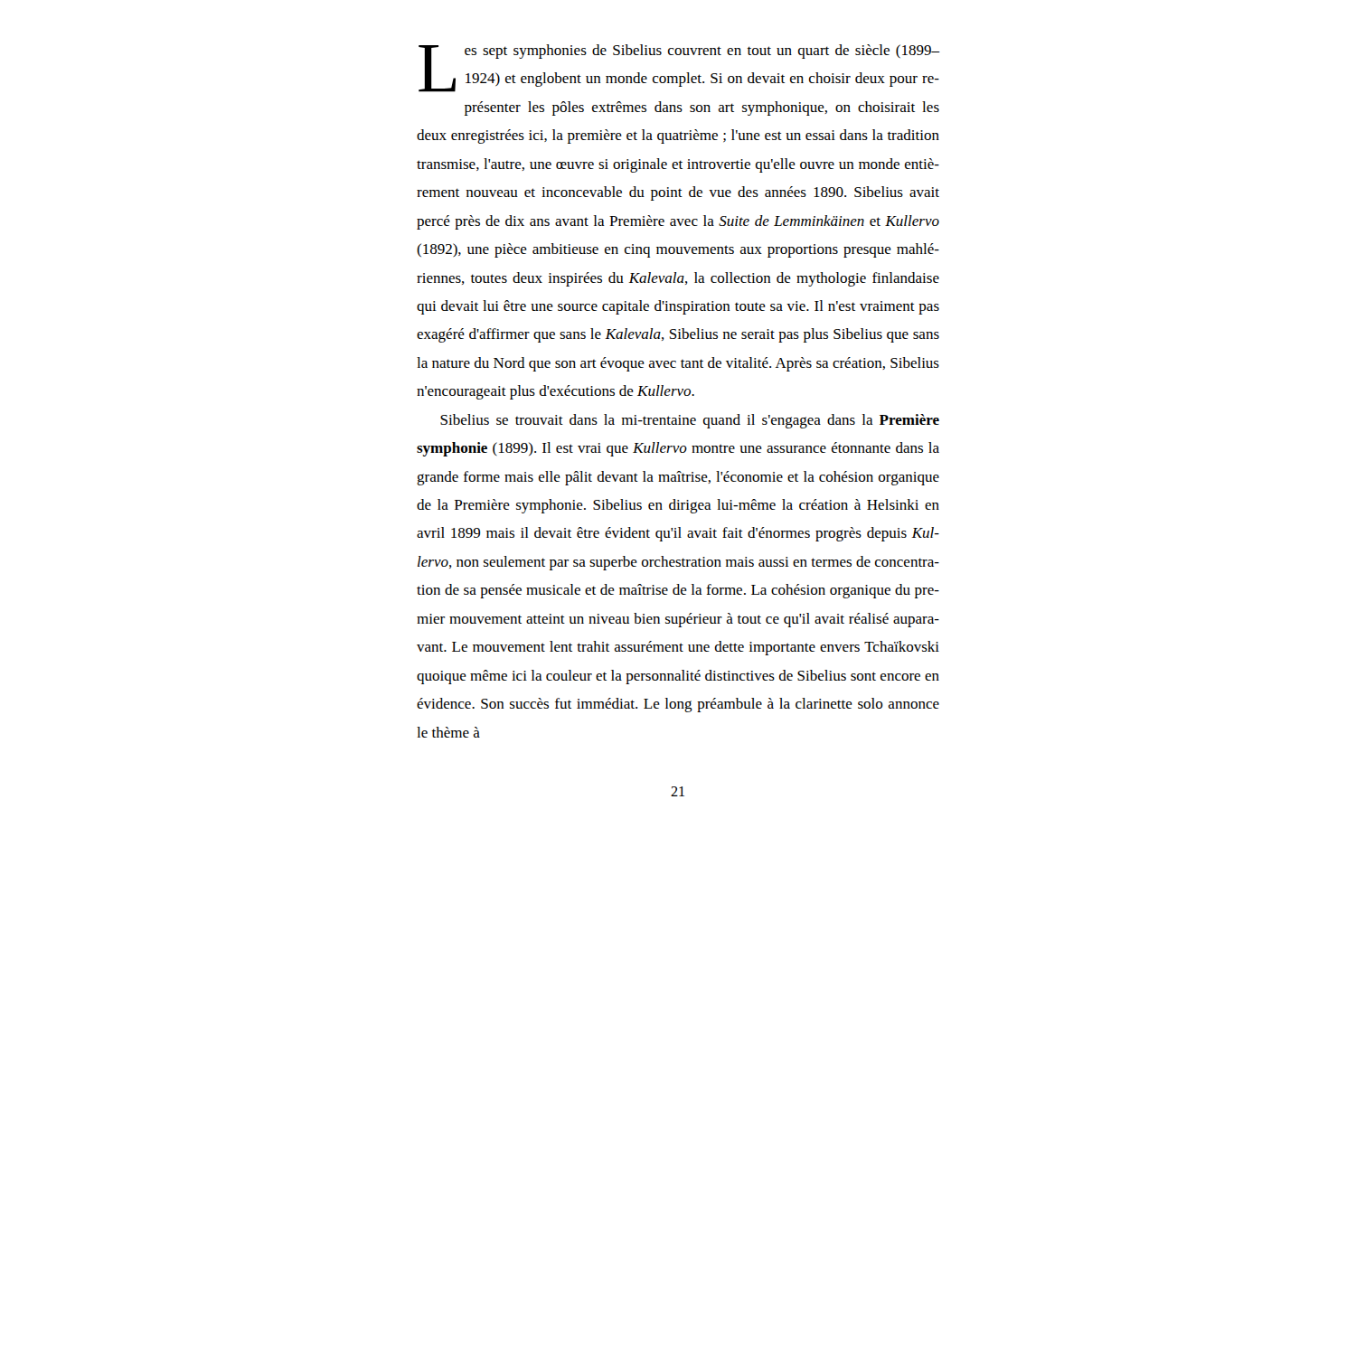Les sept symphonies de Sibelius couvrent en tout un quart de siècle (1899–1924) et englobent un monde complet. Si on devait en choisir deux pour représenter les pôles extrêmes dans son art symphonique, on choisirait les deux enregistrées ici, la première et la quatrième ; l'une est un essai dans la tradition transmise, l'autre, une œuvre si originale et introvertie qu'elle ouvre un monde entièrement nouveau et inconcevable du point de vue des années 1890. Sibelius avait percé près de dix ans avant la Première avec la Suite de Lemminkäinen et Kullervo (1892), une pièce ambitieuse en cinq mouvements aux proportions presque mahlériennes, toutes deux inspirées du Kalevala, la collection de mythologie finlandaise qui devait lui être une source capitale d'inspiration toute sa vie. Il n'est vraiment pas exagéré d'affirmer que sans le Kalevala, Sibelius ne serait pas plus Sibelius que sans la nature du Nord que son art évoque avec tant de vitalité. Après sa création, Sibelius n'encourageait plus d'exécutions de Kullervo.
Sibelius se trouvait dans la mi-trentaine quand il s'engagea dans la Première symphonie (1899). Il est vrai que Kullervo montre une assurance étonnante dans la grande forme mais elle pâlit devant la maîtrise, l'économie et la cohésion organique de la Première symphonie. Sibelius en dirigea lui-même la création à Helsinki en avril 1899 mais il devait être évident qu'il avait fait d'énormes progrès depuis Kullervo, non seulement par sa superbe orchestration mais aussi en termes de concentration de sa pensée musicale et de maîtrise de la forme. La cohésion organique du premier mouvement atteint un niveau bien supérieur à tout ce qu'il avait réalisé auparavant. Le mouvement lent trahit assurément une dette importante envers Tchaïkovski quoique même ici la couleur et la personnalité distinctives de Sibelius sont encore en évidence. Son succès fut immédiat. Le long préambule à la clarinette solo annonce le thème à
21